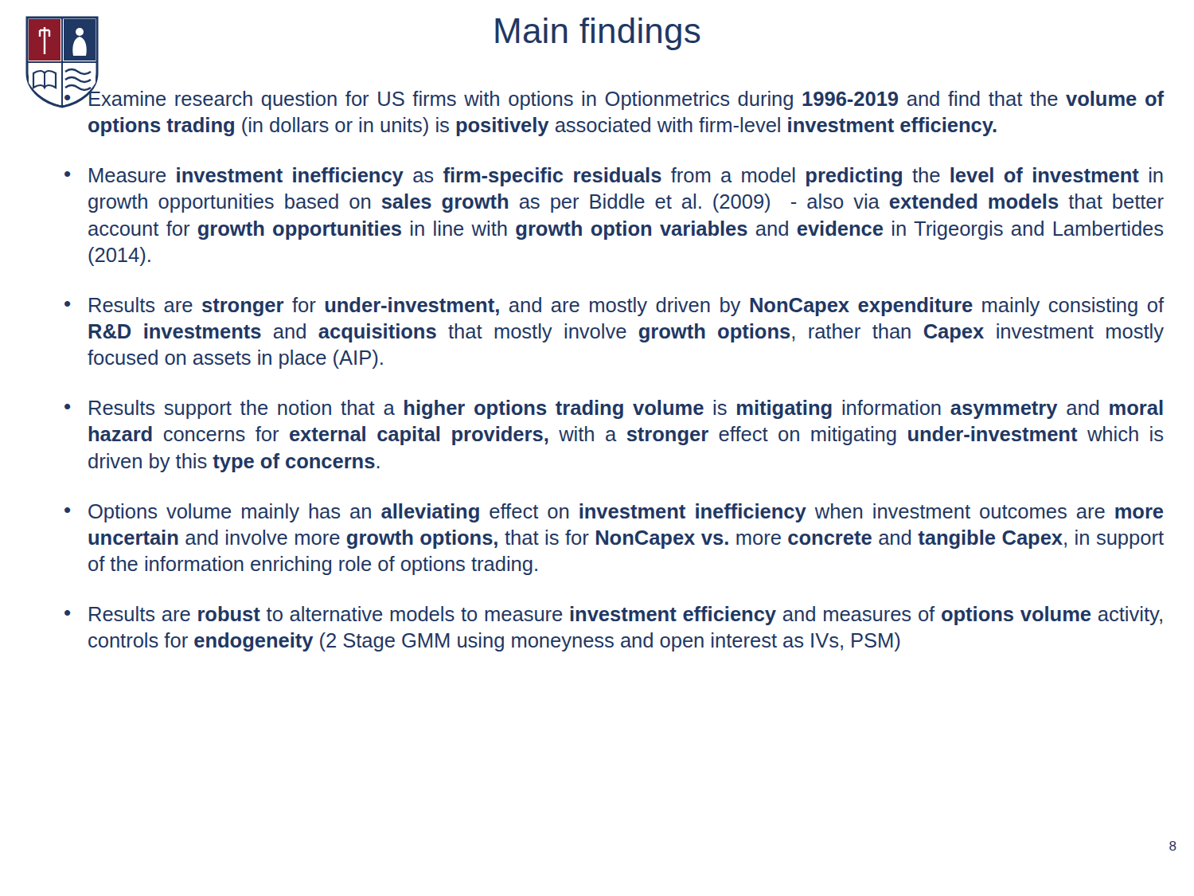Main findings
Examine research question for US firms with options in Optionmetrics during 1996-2019 and find that the volume of options trading (in dollars or in units) is positively associated with firm-level investment efficiency.
Measure investment inefficiency as firm-specific residuals from a model predicting the level of investment in growth opportunities based on sales growth as per Biddle et al. (2009) - also via extended models that better account for growth opportunities in line with growth option variables and evidence in Trigeorgis and Lambertides (2014).
Results are stronger for under-investment, and are mostly driven by NonCapex expenditure mainly consisting of R&D investments and acquisitions that mostly involve growth options, rather than Capex investment mostly focused on assets in place (AIP).
Results support the notion that a higher options trading volume is mitigating information asymmetry and moral hazard concerns for external capital providers, with a stronger effect on mitigating under-investment which is driven by this type of concerns.
Options volume mainly has an alleviating effect on investment inefficiency when investment outcomes are more uncertain and involve more growth options, that is for NonCapex vs. more concrete and tangible Capex, in support of the information enriching role of options trading.
Results are robust to alternative models to measure investment efficiency and measures of options volume activity, controls for endogeneity (2 Stage GMM using moneyness and open interest as IVs, PSM)
8